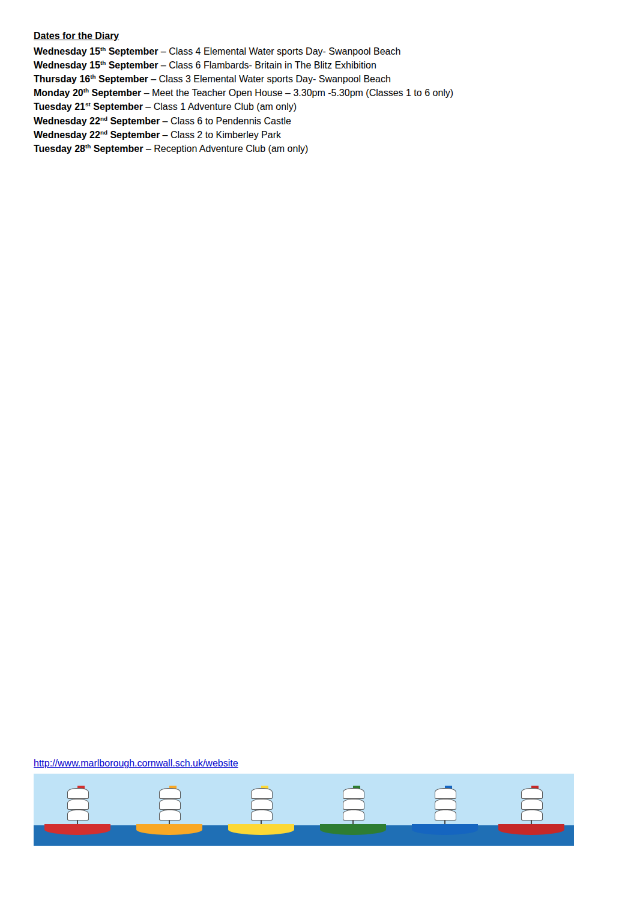Dates for the Diary
Wednesday 15th September – Class 4 Elemental Water sports Day- Swanpool Beach
Wednesday 15th September – Class 6 Flambards- Britain in The Blitz Exhibition
Thursday 16th September – Class 3 Elemental Water sports Day- Swanpool Beach
Monday 20th September – Meet the Teacher Open House – 3.30pm -5.30pm (Classes 1 to 6 only)
Tuesday 21st September – Class 1 Adventure Club (am only)
Wednesday 22nd September – Class 6 to Pendennis Castle
Wednesday 22nd September – Class 2 to Kimberley Park
Tuesday 28th September – Reception Adventure Club (am only)
http://www.marlborough.cornwall.sch.uk/website